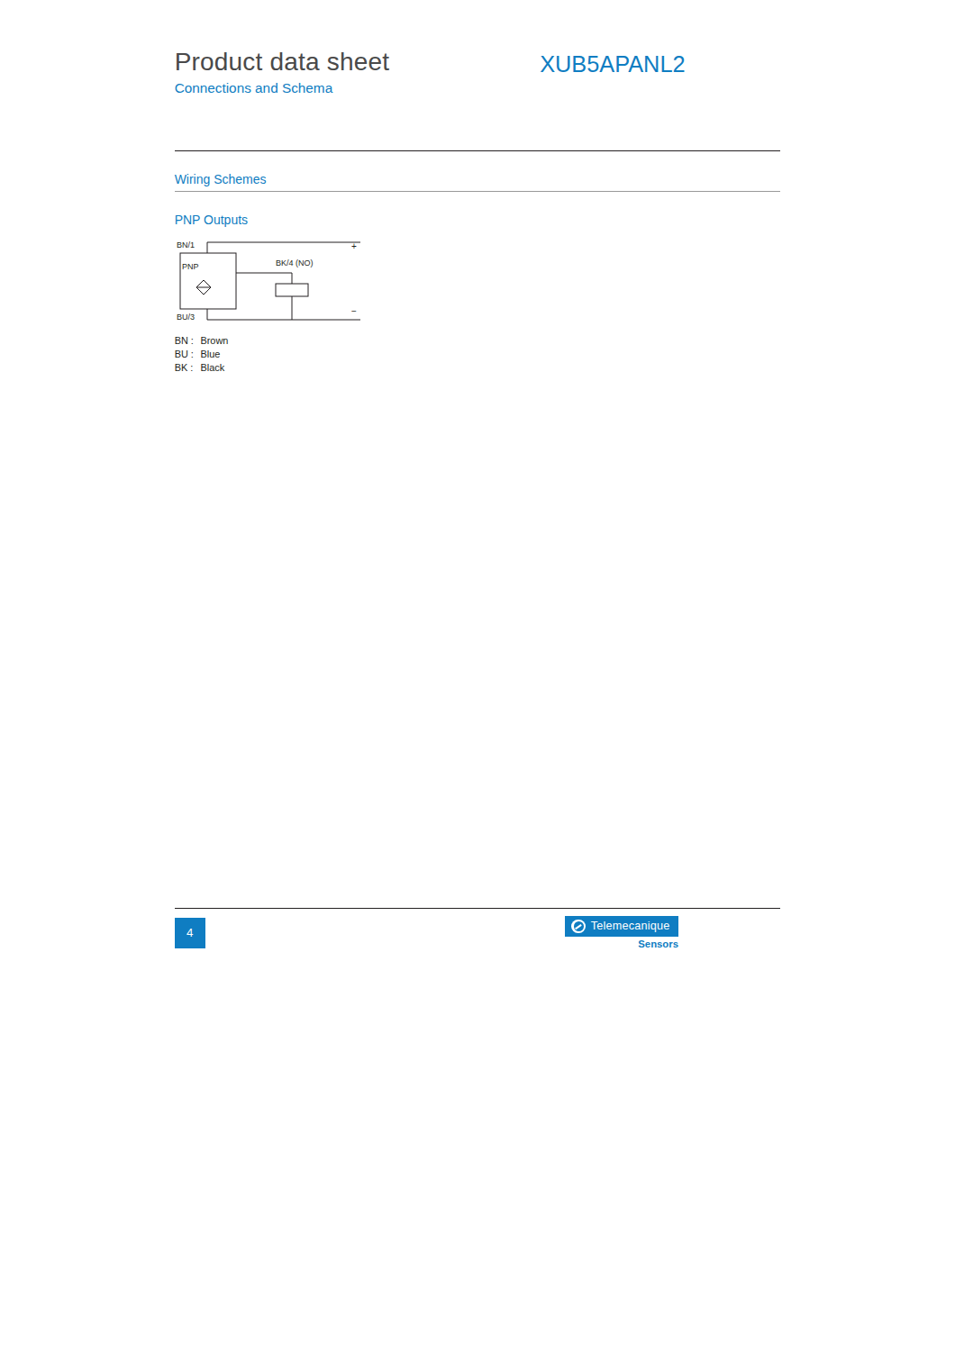Product data sheet
Connections and Schema
XUB5APANL2
Wiring Schemes
PNP Outputs
BN/1 BU/3 PNP BK/4 (NO) + −
| BN : | Brown |
| BU : | Blue |
| BK : | Black |
4
Telemecanique
Sensors